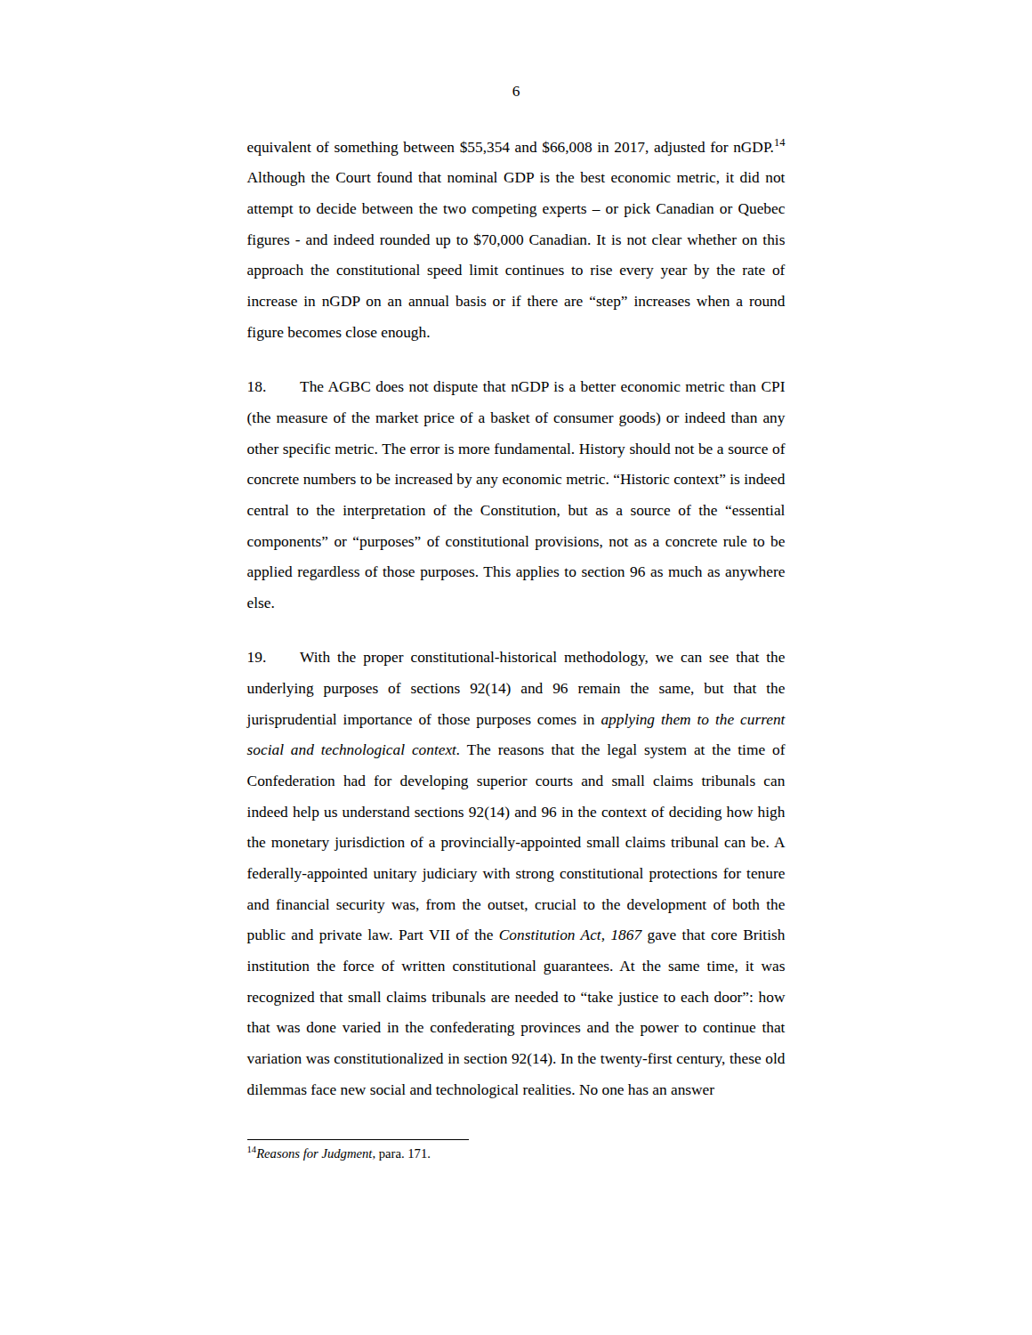6
equivalent of something between $55,354 and $66,008 in 2017, adjusted for nGDP.14 Although the Court found that nominal GDP is the best economic metric, it did not attempt to decide between the two competing experts – or pick Canadian or Quebec figures - and indeed rounded up to $70,000 Canadian. It is not clear whether on this approach the constitutional speed limit continues to rise every year by the rate of increase in nGDP on an annual basis or if there are “step” increases when a round figure becomes close enough.
18. The AGBC does not dispute that nGDP is a better economic metric than CPI (the measure of the market price of a basket of consumer goods) or indeed than any other specific metric. The error is more fundamental. History should not be a source of concrete numbers to be increased by any economic metric. “Historic context” is indeed central to the interpretation of the Constitution, but as a source of the “essential components” or “purposes” of constitutional provisions, not as a concrete rule to be applied regardless of those purposes. This applies to section 96 as much as anywhere else.
19. With the proper constitutional-historical methodology, we can see that the underlying purposes of sections 92(14) and 96 remain the same, but that the jurisprudential importance of those purposes comes in applying them to the current social and technological context. The reasons that the legal system at the time of Confederation had for developing superior courts and small claims tribunals can indeed help us understand sections 92(14) and 96 in the context of deciding how high the monetary jurisdiction of a provincially-appointed small claims tribunal can be. A federally-appointed unitary judiciary with strong constitutional protections for tenure and financial security was, from the outset, crucial to the development of both the public and private law. Part VII of the Constitution Act, 1867 gave that core British institution the force of written constitutional guarantees. At the same time, it was recognized that small claims tribunals are needed to “take justice to each door”: how that was done varied in the confederating provinces and the power to continue that variation was constitutionalized in section 92(14). In the twenty-first century, these old dilemmas face new social and technological realities. No one has an answer
14Reasons for Judgment, para. 171.